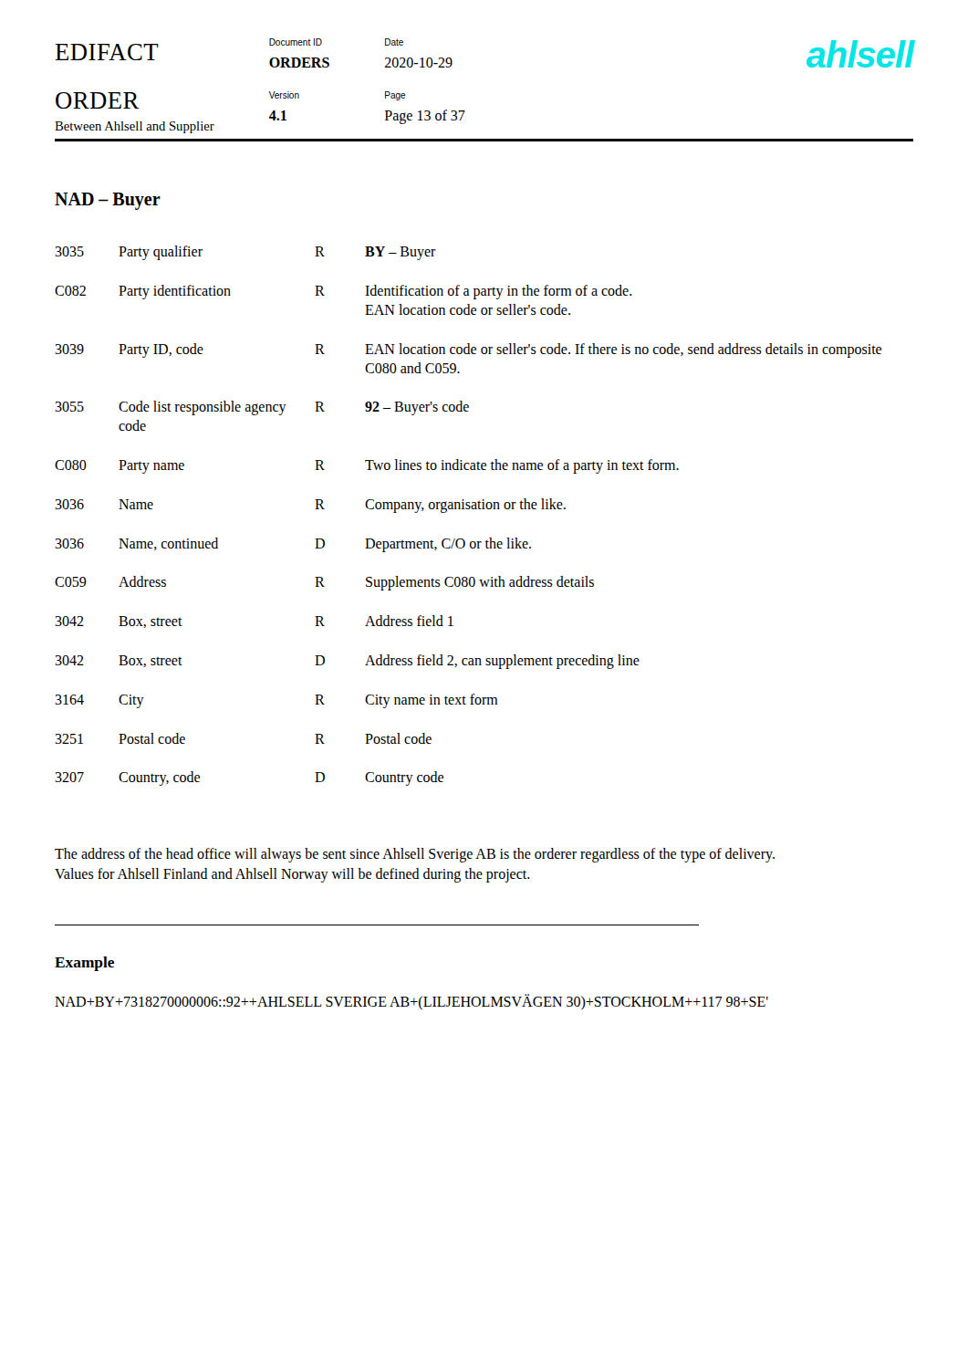EDIFACT
ORDER
Between Ahlsell and Supplier
Document ID ORDERS Version 4.1
Date 2020-10-29 Page Page 13 of 37
ahlsell
NAD – Buyer
| 3035 | Party qualifier | R | BY – Buyer |
| C082 | Party identification | R | Identification of a party in the form of a code. EAN location code or seller's code. |
| 3039 | Party ID, code | R | EAN location code or seller's code. If there is no code, send address details in composite C080 and C059. |
| 3055 | Code list responsible agency code | R | 92 – Buyer's code |
| C080 | Party name | R | Two lines to indicate the name of a party in text form. |
| 3036 | Name | R | Company, organisation or the like. |
| 3036 | Name, continued | D | Department, C/O or the like. |
| C059 | Address | R | Supplements C080 with address details |
| 3042 | Box, street | R | Address field 1 |
| 3042 | Box, street | D | Address field 2, can supplement preceding line |
| 3164 | City | R | City name in text form |
| 3251 | Postal code | R | Postal code |
| 3207 | Country, code | D | Country code |
The address of the head office will always be sent since Ahlsell Sverige AB is the orderer regardless of the type of delivery.
Values for Ahlsell Finland and Ahlsell Norway will be defined during the project.
Example
NAD+BY+7318270000006::92++AHLSELL SVERIGE AB+(LILJEHOLMSVÄGEN 30)+STOCKHOLM++117 98+SE'